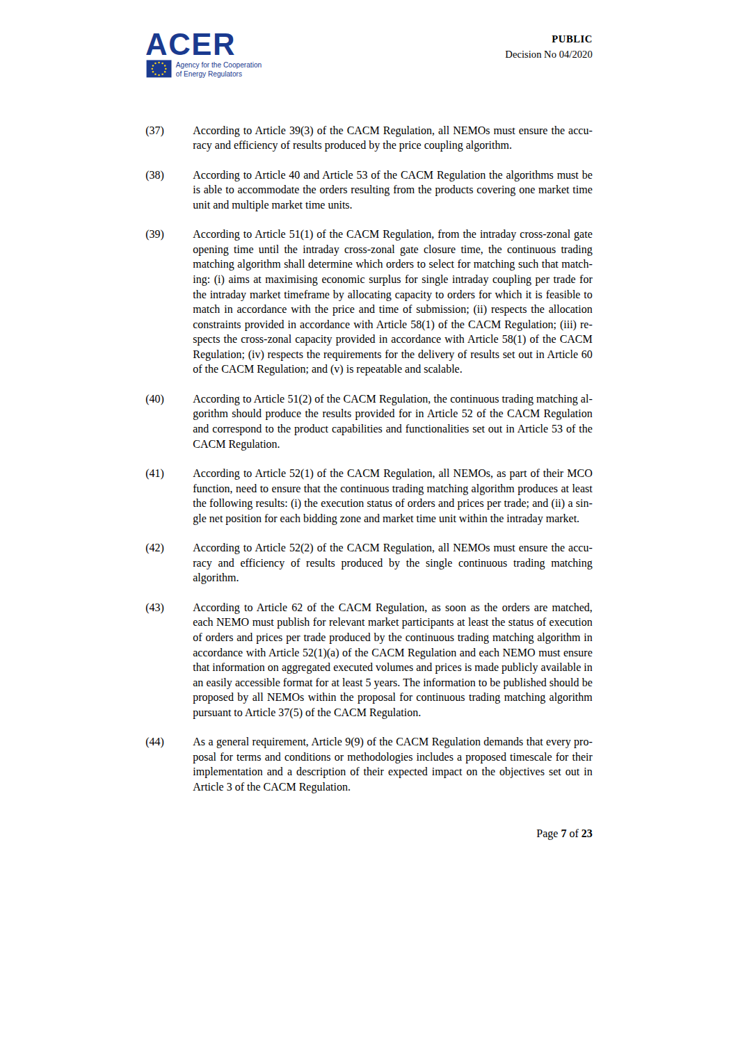ACER Agency for the Cooperation of Energy Regulators
PUBLIC
Decision No 04/2020
(37) According to Article 39(3) of the CACM Regulation, all NEMOs must ensure the accuracy and efficiency of results produced by the price coupling algorithm.
(38) According to Article 40 and Article 53 of the CACM Regulation the algorithms must be is able to accommodate the orders resulting from the products covering one market time unit and multiple market time units.
(39) According to Article 51(1) of the CACM Regulation, from the intraday cross-zonal gate opening time until the intraday cross-zonal gate closure time, the continuous trading matching algorithm shall determine which orders to select for matching such that matching: (i) aims at maximising economic surplus for single intraday coupling per trade for the intraday market timeframe by allocating capacity to orders for which it is feasible to match in accordance with the price and time of submission; (ii) respects the allocation constraints provided in accordance with Article 58(1) of the CACM Regulation; (iii) respects the cross-zonal capacity provided in accordance with Article 58(1) of the CACM Regulation; (iv) respects the requirements for the delivery of results set out in Article 60 of the CACM Regulation; and (v) is repeatable and scalable.
(40) According to Article 51(2) of the CACM Regulation, the continuous trading matching algorithm should produce the results provided for in Article 52 of the CACM Regulation and correspond to the product capabilities and functionalities set out in Article 53 of the CACM Regulation.
(41) According to Article 52(1) of the CACM Regulation, all NEMOs, as part of their MCO function, need to ensure that the continuous trading matching algorithm produces at least the following results: (i) the execution status of orders and prices per trade; and (ii) a single net position for each bidding zone and market time unit within the intraday market.
(42) According to Article 52(2) of the CACM Regulation, all NEMOs must ensure the accuracy and efficiency of results produced by the single continuous trading matching algorithm.
(43) According to Article 62 of the CACM Regulation, as soon as the orders are matched, each NEMO must publish for relevant market participants at least the status of execution of orders and prices per trade produced by the continuous trading matching algorithm in accordance with Article 52(1)(a) of the CACM Regulation and each NEMO must ensure that information on aggregated executed volumes and prices is made publicly available in an easily accessible format for at least 5 years. The information to be published should be proposed by all NEMOs within the proposal for continuous trading matching algorithm pursuant to Article 37(5) of the CACM Regulation.
(44) As a general requirement, Article 9(9) of the CACM Regulation demands that every proposal for terms and conditions or methodologies includes a proposed timescale for their implementation and a description of their expected impact on the objectives set out in Article 3 of the CACM Regulation.
Page 7 of 23